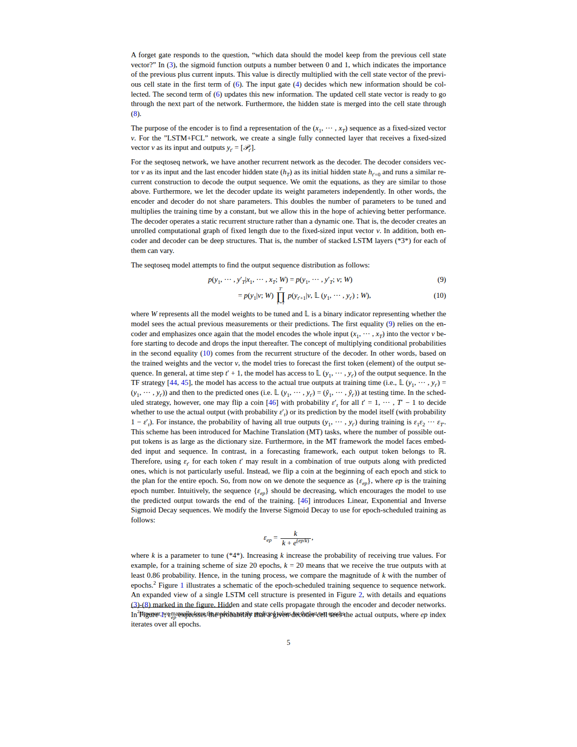A forget gate responds to the question, “which data should the model keep from the previous cell state vector?” In (3), the sigmoid function outputs a number between 0 and 1, which indicates the importance of the previous plus current inputs. This value is directly multiplied with the cell state vector of the previous cell state in the first term of (6). The input gate (4) decides which new information should be collected. The second term of (6) updates this new information. The updated cell state vector is ready to go through the next part of the network. Furthermore, the hidden state is merged into the cell state through (8).
The purpose of the encoder is to find a representation of the (x1, ··· , xT) sequence as a fixed-sized vector v. For the ”LSTM+FCL” network, we create a single fully connected layer that receives a fixed-sized vector v as its input and outputs yt′ = [𝒫t′].
For the seqtoseq network, we have another recurrent network as the decoder. The decoder considers vector v as its input and the last encoder hidden state (hT) as its initial hidden state ht′=0 and runs a similar recurrent construction to decode the output sequence. We omit the equations, as they are similar to those above. Furthermore, we let the decoder update its weight parameters independently. In other words, the encoder and decoder do not share parameters. This doubles the number of parameters to be tuned and multiplies the training time by a constant, but we allow this in the hope of achieving better performance. The decoder operates a static recurrent structure rather than a dynamic one. That is, the decoder creates an unrolled computational graph of fixed length due to the fixed-sized input vector v. In addition, both encoder and decoder can be deep structures. That is, the number of stacked LSTM layers (*3*) for each of them can vary.
The seqtoseq model attempts to find the output sequence distribution as follows:
p(y1, ··· , y′T|x1, ··· , xT; W) = p(y1, ··· , y′T; v; W)
(9)
= p(y1|v; W) T′∏t′=1 p(yt′+1|v, 𝕃 (y1, ··· , yt′) ; W),
(10)
where W represents all the model weights to be tuned and 𝕃 is a binary indicator representing whether the model sees the actual previous measurements or their predictions. The first equality (9) relies on the encoder and emphasizes once again that the model encodes the whole input (x1, ··· , xT) into the vector v before starting to decode and drops the input thereafter. The concept of multiplying conditional probabilities in the second equality (10) comes from the recurrent structure of the decoder. In other words, based on the trained weights and the vector v, the model tries to forecast the first token (element) of the output sequence. In general, at time step t′ + 1, the model has access to 𝕃 (y1, ··· , yt′) of the output sequence. In the TF strategy [44, 45], the model has access to the actual true outputs at training time (i.e., 𝕃 (y1, ··· , yt′) = (y1, ··· , yt′)) and then to the predicted ones (i.e. 𝕃 (y1, ··· , yt′) = (ŷ1, ··· , ŷt′)) at testing time. In the scheduled strategy, however, one may flip a coin [46] with probability ε′t for all t′ = 1, ··· , T′ − 1 to decide whether to use the actual output (with probability ε′t) or its prediction by the model itself (with probability 1 − ε′t). For instance, the probability of having all true outputs (y1, ··· , yt′) during training is ε1ε2 ··· εT′. This scheme has been introduced for Machine Translation (MT) tasks, where the number of possible output tokens is as large as the dictionary size. Furthermore, in the MT framework the model faces embedded input and sequence. In contrast, in a forecasting framework, each output token belongs to ℝ. Therefore, using εt′ for each token t′ may result in a combination of true outputs along with predicted ones, which is not particularly useful. Instead, we flip a coin at the beginning of each epoch and stick to the plan for the entire epoch. So, from now on we denote the sequence as {εep}, where ep is the training epoch number. Intuitively, the sequence {εep} should be decreasing, which encourages the model to use the predicted output towards the end of the training. [46] introduces Linear, Exponential and Inverse Sigmoid Decay sequences. We modify the Inverse Sigmoid Decay to use for epoch-scheduled training as follows:
εep = kk + e(ep/k),
where k is a parameter to tune (*4*). Increasing k increase the probability of receiving true values. For example, for a training scheme of size 20 epochs, k = 20 means that we receive the true outputs with at least 0.86 probability. Hence, in the tuning process, we compare the magnitude of k with the number of epochs.2 Figure 1 illustrates a schematic of the epoch-scheduled training sequence to sequence network. An expanded view of a single LSTM cell structure is presented in Figure 2, with details and equations (3)-(8) marked in the figure. Hidden and state cells propagate through the encoder and decoder networks. In Figure 1, εep expresses the probability that a given decoder cell sees the actual outputs, where ep index iterates over all epochs.
2However, we manually force the model to use the predicted values for the last two epochs.
5